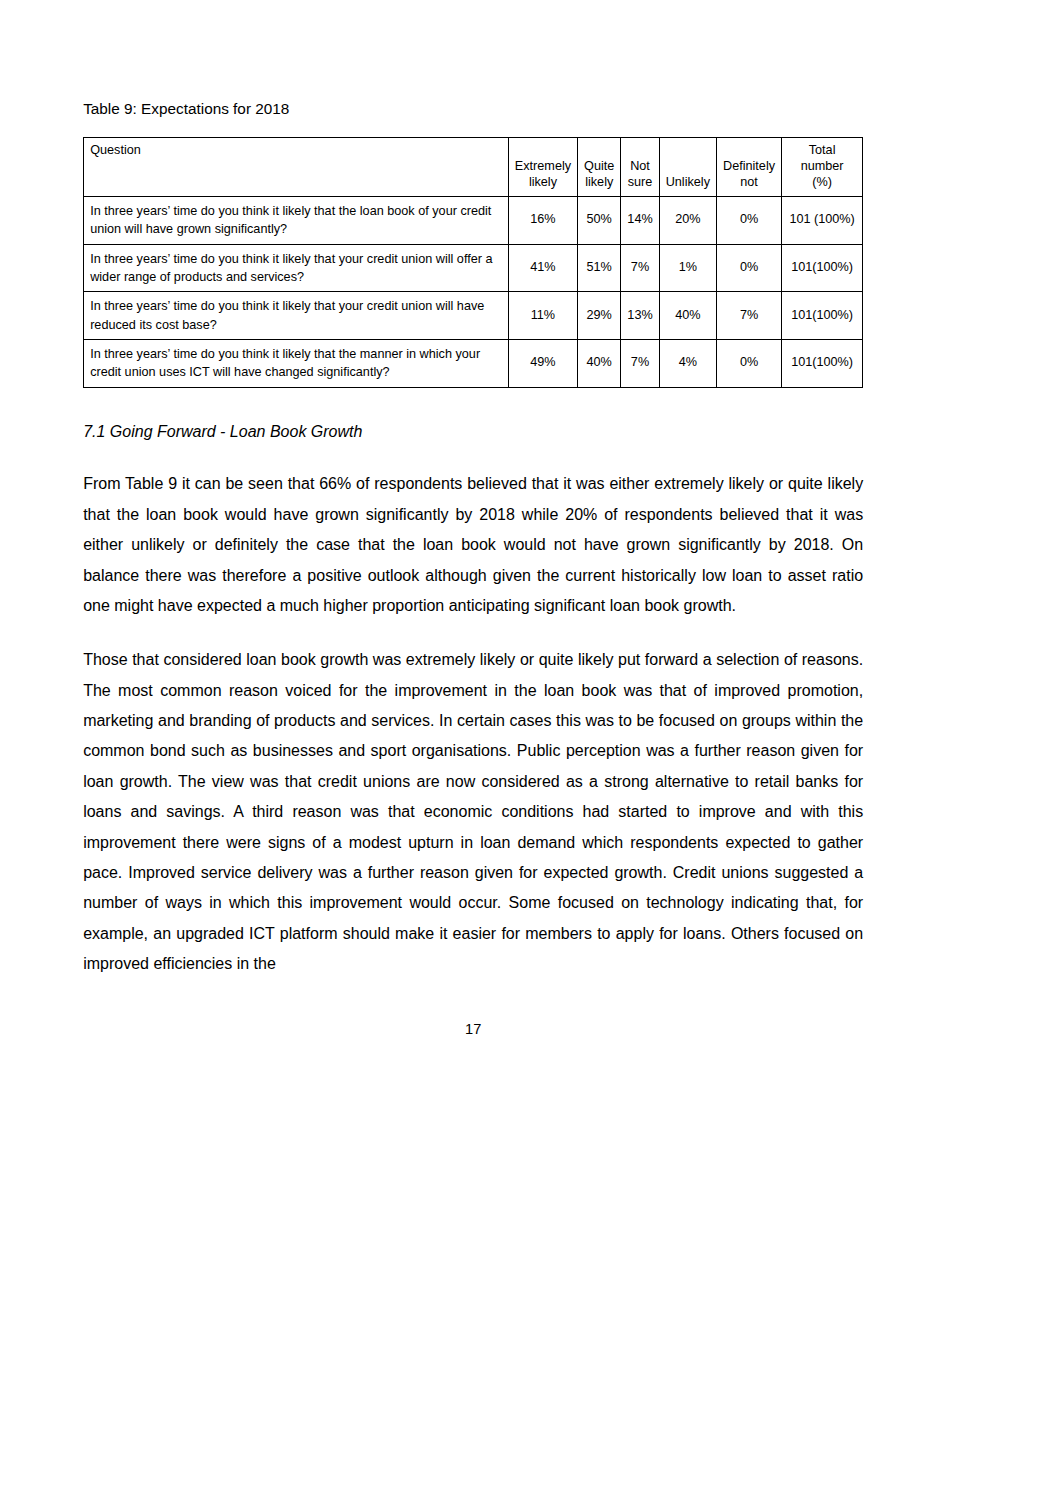Table 9: Expectations for 2018
| Question | Extremely likely | Quite likely | Not sure | Unlikely | Definitely not | Total number (%) |
| --- | --- | --- | --- | --- | --- | --- |
| In three years’ time do you think it likely that the loan book of your credit union will have grown significantly? | 16% | 50% | 14% | 20% | 0% | 101 (100%) |
| In three years’ time do you think it likely that your credit union will offer a wider range of products and services? | 41% | 51% | 7% | 1% | 0% | 101(100%) |
| In three years’ time do you think it likely that your credit union will have reduced its cost base? | 11% | 29% | 13% | 40% | 7% | 101(100%) |
| In three years’ time do you think it likely that the manner in which your credit union uses ICT will have changed significantly? | 49% | 40% | 7% | 4% | 0% | 101(100%) |
7.1 Going Forward - Loan Book Growth
From Table 9 it can be seen that 66% of respondents believed that it was either extremely likely or quite likely that the loan book would have grown significantly by 2018 while 20% of respondents believed that it was either unlikely or definitely the case that the loan book would not have grown significantly by 2018. On balance there was therefore a positive outlook although given the current historically low loan to asset ratio one might have expected a much higher proportion anticipating significant loan book growth.
Those that considered loan book growth was extremely likely or quite likely put forward a selection of reasons. The most common reason voiced for the improvement in the loan book was that of improved promotion, marketing and branding of products and services. In certain cases this was to be focused on groups within the common bond such as businesses and sport organisations. Public perception was a further reason given for loan growth. The view was that credit unions are now considered as a strong alternative to retail banks for loans and savings. A third reason was that economic conditions had started to improve and with this improvement there were signs of a modest upturn in loan demand which respondents expected to gather pace. Improved service delivery was a further reason given for expected growth. Credit unions suggested a number of ways in which this improvement would occur. Some focused on technology indicating that, for example, an upgraded ICT platform should make it easier for members to apply for loans. Others focused on improved efficiencies in the
17